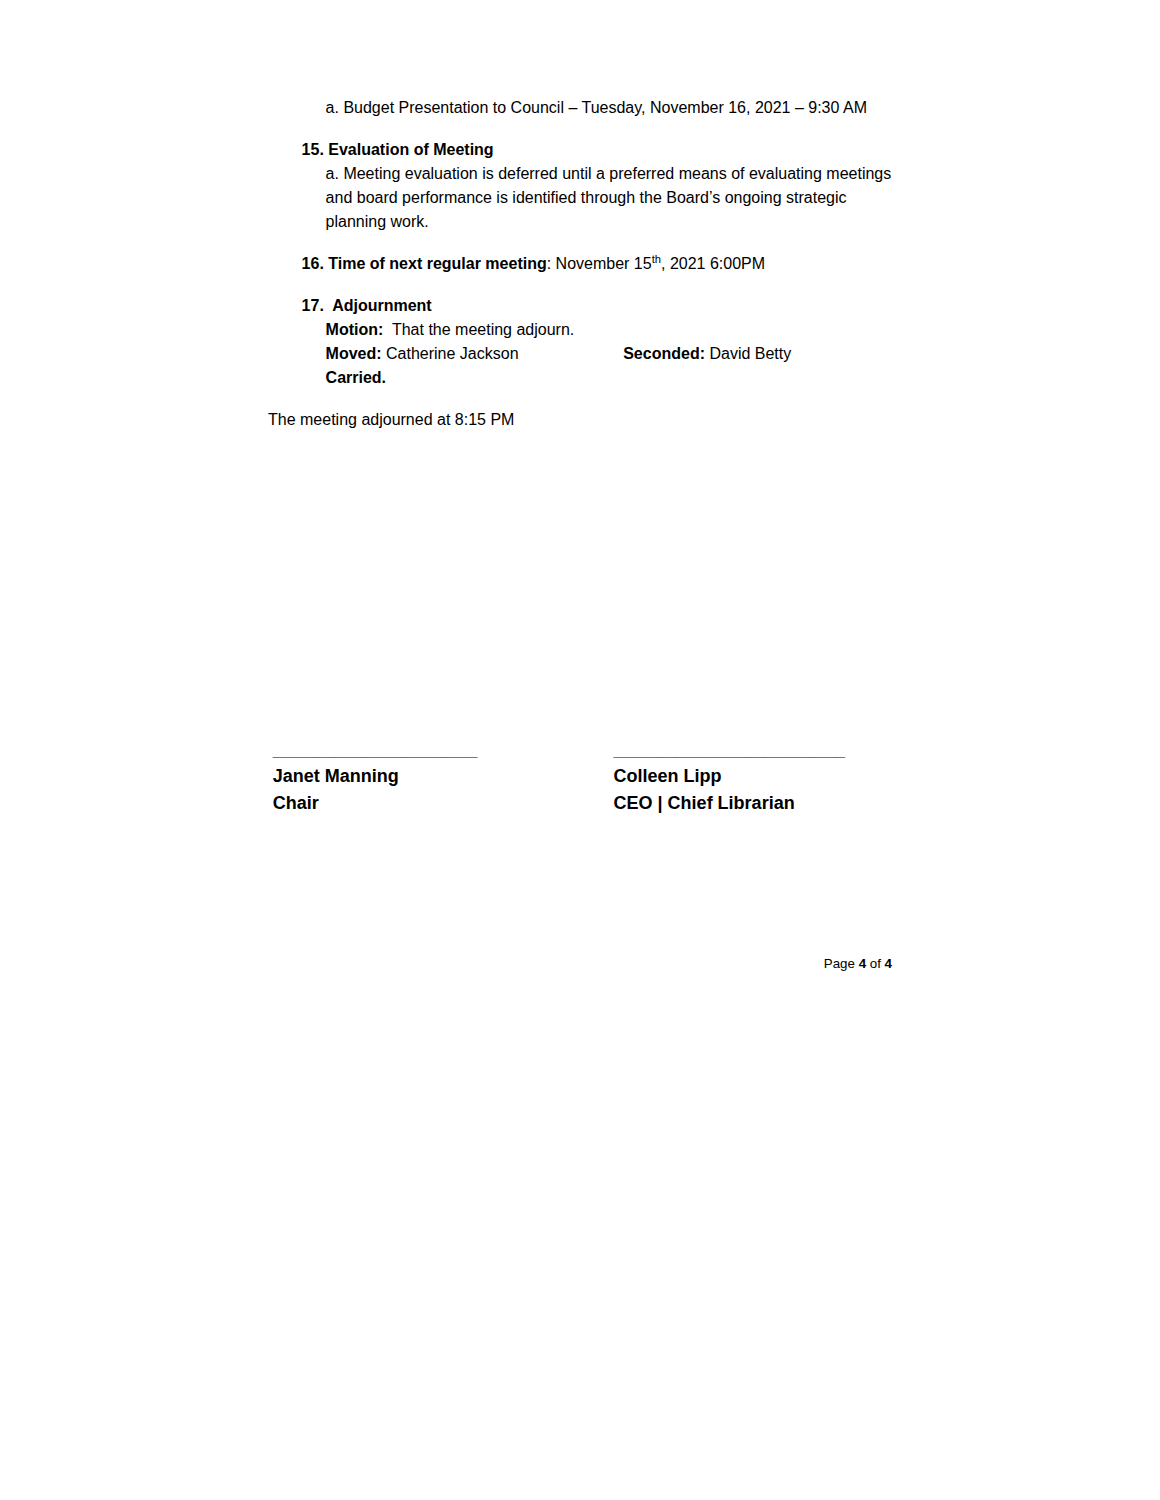a. Budget Presentation to Council – Tuesday, November 16, 2021 – 9:30 AM
15. Evaluation of Meeting
a. Meeting evaluation is deferred until a preferred means of evaluating meetings and board performance is identified through the Board’s ongoing strategic planning work.
16. Time of next regular meeting: November 15th, 2021 6:00PM
17. Adjournment
Motion: That the meeting adjourn.
Moved: Catherine Jackson Seconded: David Betty
Carried.
The meeting adjourned at 8:15 PM
_______________________
__________________________
Janet Manning
Chair
Colleen Lipp
CEO | Chief Librarian
Page 4 of 4